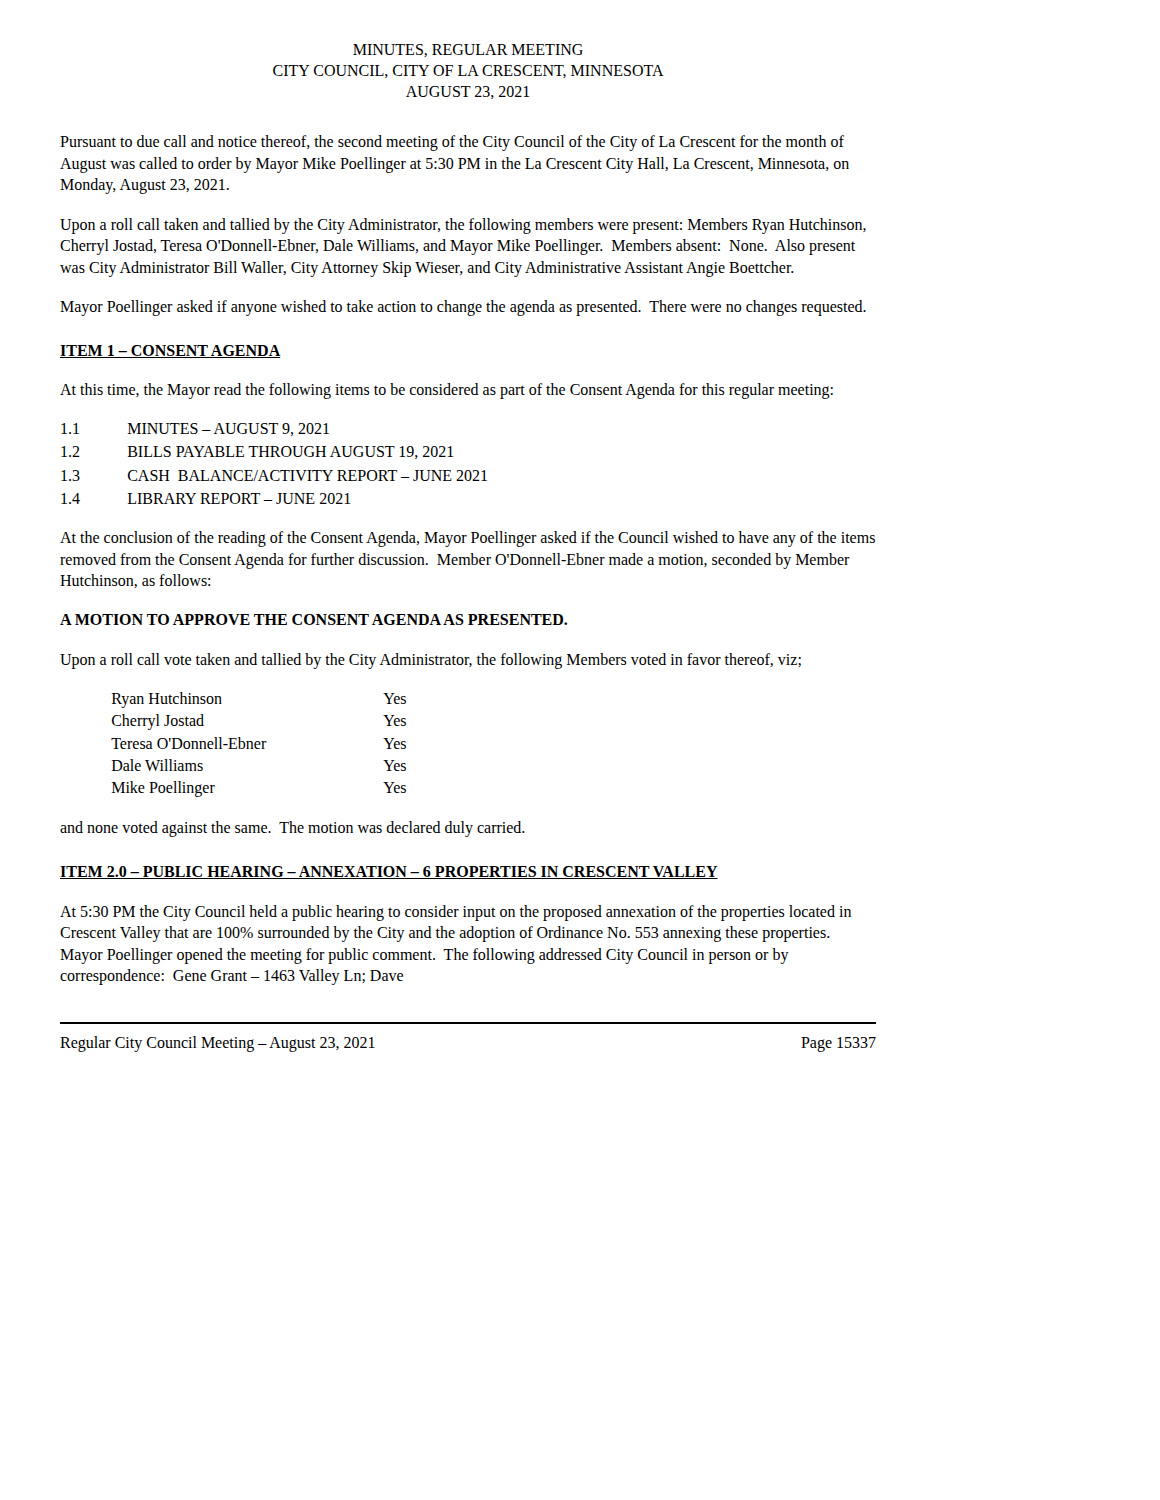MINUTES, REGULAR MEETING
CITY COUNCIL, CITY OF LA CRESCENT, MINNESOTA
AUGUST 23, 2021
Pursuant to due call and notice thereof, the second meeting of the City Council of the City of La Crescent for the month of August was called to order by Mayor Mike Poellinger at 5:30 PM in the La Crescent City Hall, La Crescent, Minnesota, on Monday, August 23, 2021.
Upon a roll call taken and tallied by the City Administrator, the following members were present: Members Ryan Hutchinson, Cherryl Jostad, Teresa O'Donnell-Ebner, Dale Williams, and Mayor Mike Poellinger. Members absent: None. Also present was City Administrator Bill Waller, City Attorney Skip Wieser, and City Administrative Assistant Angie Boettcher.
Mayor Poellinger asked if anyone wished to take action to change the agenda as presented. There were no changes requested.
ITEM 1 – CONSENT AGENDA
At this time, the Mayor read the following items to be considered as part of the Consent Agenda for this regular meeting:
1.1 MINUTES – AUGUST 9, 2021
1.2 BILLS PAYABLE THROUGH AUGUST 19, 2021
1.3 CASH BALANCE/ACTIVITY REPORT – JUNE 2021
1.4 LIBRARY REPORT – JUNE 2021
At the conclusion of the reading of the Consent Agenda, Mayor Poellinger asked if the Council wished to have any of the items removed from the Consent Agenda for further discussion. Member O'Donnell-Ebner made a motion, seconded by Member Hutchinson, as follows:
A MOTION TO APPROVE THE CONSENT AGENDA AS PRESENTED.
Upon a roll call vote taken and tallied by the City Administrator, the following Members voted in favor thereof, viz;
| Ryan Hutchinson | Yes |
| Cherryl Jostad | Yes |
| Teresa O'Donnell-Ebner | Yes |
| Dale Williams | Yes |
| Mike Poellinger | Yes |
and none voted against the same. The motion was declared duly carried.
ITEM 2.0 – PUBLIC HEARING – ANNEXATION – 6 PROPERTIES IN CRESCENT VALLEY
At 5:30 PM the City Council held a public hearing to consider input on the proposed annexation of the properties located in Crescent Valley that are 100% surrounded by the City and the adoption of Ordinance No. 553 annexing these properties. Mayor Poellinger opened the meeting for public comment. The following addressed City Council in person or by correspondence: Gene Grant – 1463 Valley Ln; Dave
Regular City Council Meeting – August 23, 2021 Page 15337